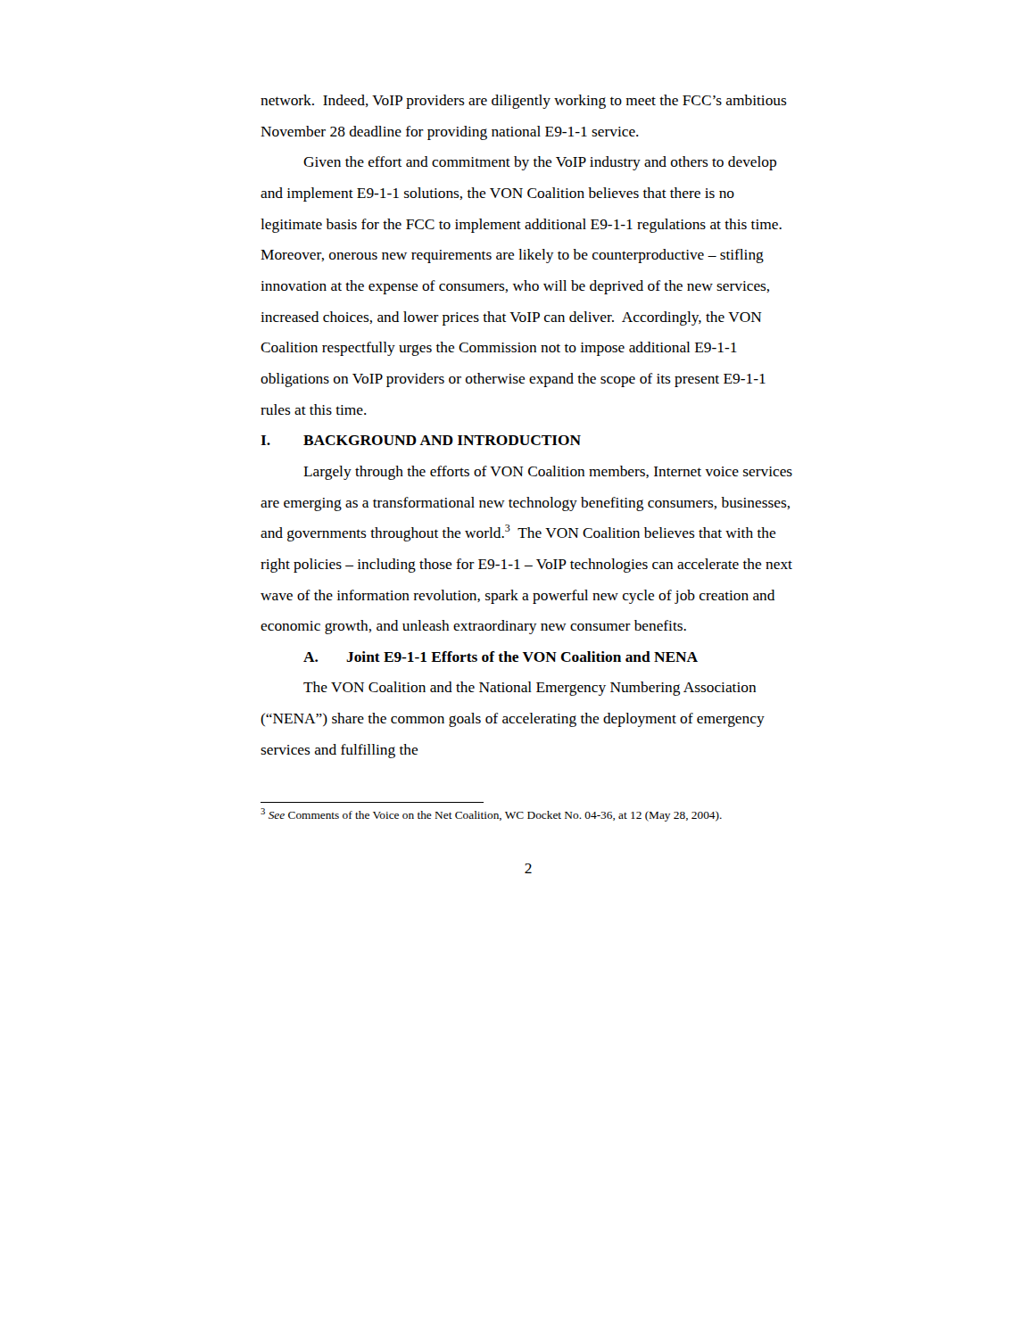network. Indeed, VoIP providers are diligently working to meet the FCC’s ambitious November 28 deadline for providing national E9-1-1 service.
Given the effort and commitment by the VoIP industry and others to develop and implement E9-1-1 solutions, the VON Coalition believes that there is no legitimate basis for the FCC to implement additional E9-1-1 regulations at this time. Moreover, onerous new requirements are likely to be counterproductive – stifling innovation at the expense of consumers, who will be deprived of the new services, increased choices, and lower prices that VoIP can deliver. Accordingly, the VON Coalition respectfully urges the Commission not to impose additional E9-1-1 obligations on VoIP providers or otherwise expand the scope of its present E9-1-1 rules at this time.
I. BACKGROUND AND INTRODUCTION
Largely through the efforts of VON Coalition members, Internet voice services are emerging as a transformational new technology benefiting consumers, businesses, and governments throughout the world.3 The VON Coalition believes that with the right policies – including those for E9-1-1 – VoIP technologies can accelerate the next wave of the information revolution, spark a powerful new cycle of job creation and economic growth, and unleash extraordinary new consumer benefits.
A. Joint E9-1-1 Efforts of the VON Coalition and NENA
The VON Coalition and the National Emergency Numbering Association (“NENA”) share the common goals of accelerating the deployment of emergency services and fulfilling the
3 See Comments of the Voice on the Net Coalition, WC Docket No. 04-36, at 12 (May 28, 2004).
2